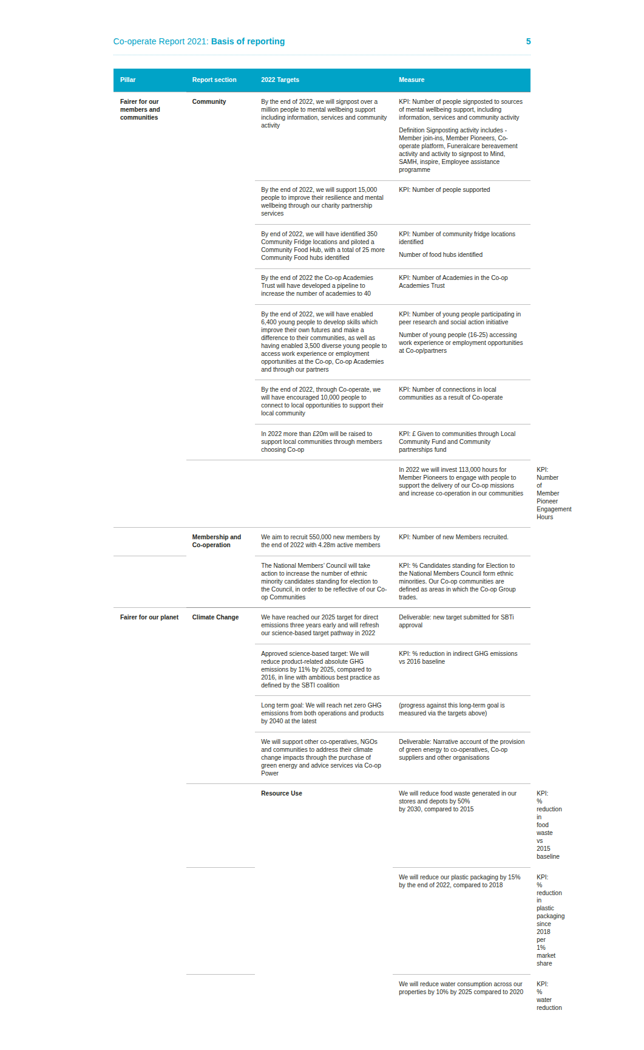Co-operate Report 2021: Basis of reporting
5
| Pillar | Report section | 2022 Targets | Measure |
| --- | --- | --- | --- |
| Fairer for our members and communities | Community | By the end of 2022, we will signpost over a million people to mental wellbeing support including information, services and community activity | KPI: Number of people signposted to sources of mental wellbeing support, including information, services and community activity Definition Signposting activity includes - Member join-ins, Member Pioneers, Co-operate platform, Funeralcare bereavement activity and activity to signpost to Mind, SAMH, inspire, Employee assistance programme |
| By the end of 2022, we will support 15,000 people to improve their resilience and mental wellbeing through our charity partnership services | KPI: Number of people supported |
| By end of 2022, we will have identified 350 Community Fridge locations and piloted a Community Food Hub, with a total of 25 more Community Food hubs identified | KPI: Number of community fridge locations identified Number of food hubs identified |
| By the end of 2022 the Co-op Academies Trust will have developed a pipeline to increase the number of academies to 40 | KPI: Number of Academies in the Co-op Academies Trust |
| By the end of 2022, we will have enabled 6,400 young people to develop skills which improve their own futures and make a difference to their communities, as well as having enabled 3,500 diverse young people to access work experience or employment opportunities at the Co-op, Co-op Academies and through our partners | KPI: Number of young people participating in peer research and social action initiative Number of young people (16-25) accessing work experience or employment opportunities at Co-op/partners |
| By the end of 2022, through Co-operate, we will have encouraged 10,000 people to connect to local opportunities to support their local community | KPI: Number of connections in local communities as a result of Co-operate |
| In 2022 more than £20m will be raised to support local communities through members choosing Co-op | KPI: £ Given to communities through Local Community Fund and Community partnerships fund |
| | | In 2022 we will invest 113,000 hours for Member Pioneers to engage with people to support the delivery of our Co-op missions and increase co-operation in our communities | KPI: Number of Member Pioneer Engagement Hours |
| | Membership and Co-operation | We aim to recruit 550,000 new members by the end of 2022 with 4.28m active members | KPI: Number of new Members recruited. |
| | The National Members’ Council will take action to increase the number of ethnic minority candidates standing for election to the Council, in order to be reflective of our Co-op Communities | KPI: % Candidates standing for Election to the National Members Council form ethnic minorities. Our Co-op communities are defined as areas in which the Co-op Group trades. |
| Fairer for our planet | Climate Change | We have reached our 2025 target for direct emissions three years early and will refresh our science-based target pathway in 2022 | Deliverable: new target submitted for SBTi approval |
| Approved science-based target: We will reduce product-related absolute GHG emissions by 11% by 2025, compared to 2016, in line with ambitious best practice as defined by the SBTI coalition | KPI: % reduction in indirect GHG emissions vs 2016 baseline |
| Long term goal: We will reach net zero GHG emissions from both operations and products by 2040 at the latest | (progress against this long-term goal is measured via the targets above) |
| We will support other co-operatives, NGOs and communities to address their climate change impacts through the purchase of green energy and advice services via Co-op Power | Deliverable: Narrative account of the provision of green energy to co-operatives, Co-op suppliers and other organisations |
| | Resource Use | We will reduce food waste generated in our stores and depots by 50% by 2030, compared to 2015 | KPI: % reduction in food waste vs 2015 baseline |
| | We will reduce our plastic packaging by 15% by the end of 2022, compared to 2018 | KPI: % reduction in plastic packaging since 2018 per 1% market share |
| | We will reduce water consumption across our properties by 10% by 2025 compared to 2020 | KPI: % water reduction |